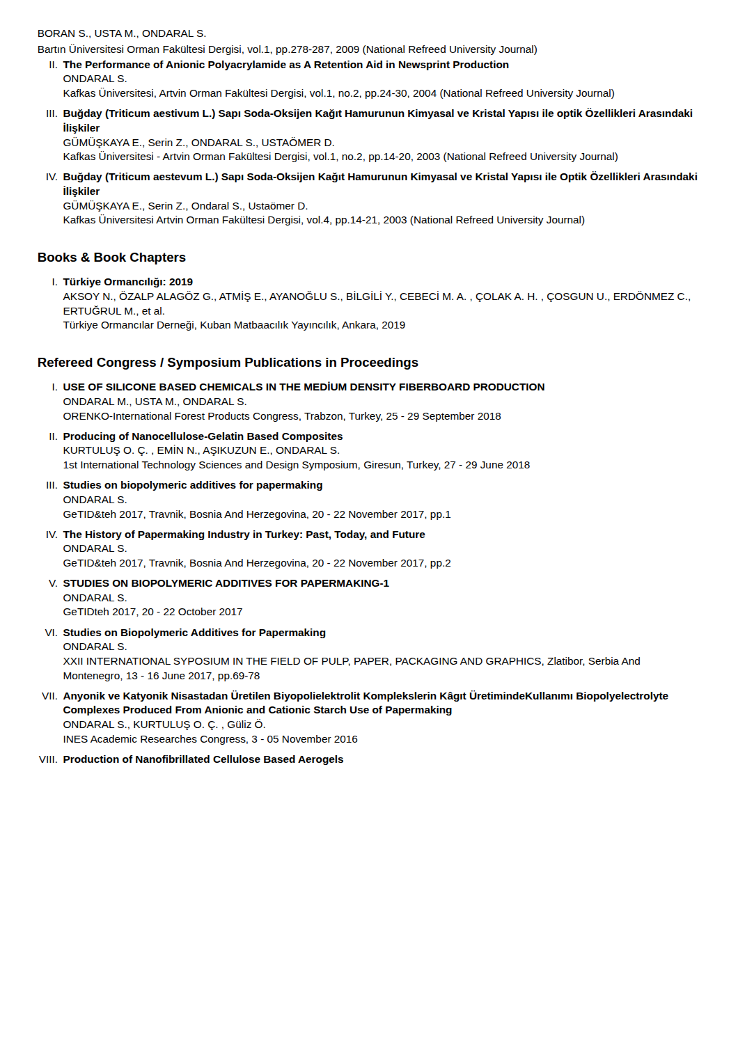BORAN S., USTA M., ONDARAL S.
Bartın Üniversitesi Orman Fakültesi Dergisi, vol.1, pp.278-287, 2009 (National Refreed University Journal)
The Performance of Anionic Polyacrylamide as A Retention Aid in Newsprint Production
ONDARAL S.
Kafkas Üniversitesi, Artvin Orman Fakültesi Dergisi, vol.1, no.2, pp.24-30, 2004 (National Refreed University Journal)
Buğday (Triticum aestivum L.) Sapı Soda-Oksijen Kağıt Hamurunun Kimyasal ve Kristal Yapısı ile optik Özellikleri Arasındaki İlişkiler
GÜMÜŞKAYA E., Serin Z., ONDARAL S., USTAÖMER D.
Kafkas Üniversitesi - Artvin Orman Fakültesi Dergisi, vol.1, no.2, pp.14-20, 2003 (National Refreed University Journal)
Buğday (Triticum aestevum L.) Sapı Soda-Oksijen Kağıt Hamurunun Kimyasal ve Kristal Yapısı ile Optik Özellikleri Arasındaki İlişkiler
GÜMÜŞKAYA E., Serin Z., Ondaral S., Ustaömer D.
Kafkas Üniversitesi Artvin Orman Fakültesi Dergisi, vol.4, pp.14-21, 2003 (National Refreed University Journal)
Books & Book Chapters
Türkiye Ormancılığı: 2019
AKSOY N., ÖZALP ALAGÖZ G., ATMİŞ E., AYANOĞLU S., BİLGİLİ Y., CEBECİ M. A. , ÇOLAK A. H. , ÇOSGUN U., ERDÖNMEZ C., ERTUĞRUL M., et al.
Türkiye Ormancılar Derneği, Kuban Matbaacılık Yayıncılık, Ankara, 2019
Refereed Congress / Symposium Publications in Proceedings
USE OF SILICONE BASED CHEMICALS IN THE MEDİUM DENSITY FIBERBOARD PRODUCTION
ONDARAL M., USTA M., ONDARAL S.
ORENKO-International Forest Products Congress, Trabzon, Turkey, 25 - 29 September 2018
Producing of Nanocellulose-Gelatin Based Composites
KURTULUŞ O. Ç. , EMİN N., AŞIKUZUN E., ONDARAL S.
1st International Technology Sciences and Design Symposium, Giresun, Turkey, 27 - 29 June 2018
Studies on biopolymeric additives for papermaking
ONDARAL S.
GeTID&teh 2017, Travnik, Bosnia And Herzegovina, 20 - 22 November 2017, pp.1
The History of Papermaking Industry in Turkey: Past, Today, and Future
ONDARAL S.
GeTID&teh 2017, Travnik, Bosnia And Herzegovina, 20 - 22 November 2017, pp.2
STUDIES ON BIOPOLYMERIC ADDITIVES FOR PAPERMAKING-1
ONDARAL S.
GeTIDteh 2017, 20 - 22 October 2017
Studies on Biopolymeric Additives for Papermaking
ONDARAL S.
XXII INTERNATIONAL SYPOSIUM IN THE FIELD OF PULP, PAPER, PACKAGING AND GRAPHICS, Zlatibor, Serbia And Montenegro, 13 - 16 June 2017, pp.69-78
Anyonik ve Katyonik Nisastadan Üretilen Biyopolielektrolit Komplekslerin Kâgıt ÜretimindeKullanımı Biopolyelectrolyte Complexes Produced From Anionic and Cationic Starch Use of Papermaking
ONDARAL S., KURTULUŞ O. Ç. , Güliz Ö.
INES Academic Researches Congress, 3 - 05 November 2016
Production of Nanofibrillated Cellulose Based Aerogels